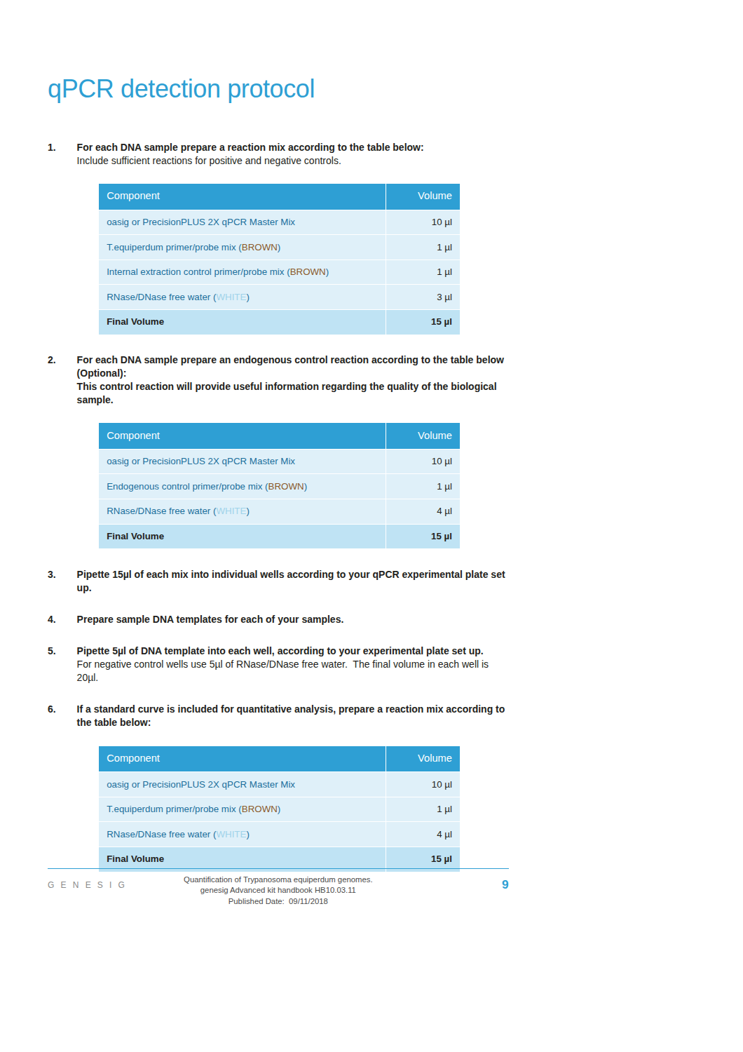qPCR detection protocol
For each DNA sample prepare a reaction mix according to the table below: Include sufficient reactions for positive and negative controls.
| Component | Volume |
| --- | --- |
| oasig or PrecisionPLUS 2X qPCR Master Mix | 10 µl |
| T.equiperdum primer/probe mix ( BROWN ) | 1 µl |
| Internal extraction control primer/probe mix ( BROWN ) | 1 µl |
| RNase/DNase free water ( WHITE ) | 3 µl |
| Final Volume | 15 µl |
For each DNA sample prepare an endogenous control reaction according to the table below (Optional): This control reaction will provide useful information regarding the quality of the biological sample.
| Component | Volume |
| --- | --- |
| oasig or PrecisionPLUS 2X qPCR Master Mix | 10 µl |
| Endogenous control primer/probe mix ( BROWN ) | 1 µl |
| RNase/DNase free water ( WHITE ) | 4 µl |
| Final Volume | 15 µl |
Pipette 15µl of each mix into individual wells according to your qPCR experimental plate set up.
Prepare sample DNA templates for each of your samples.
Pipette 5µl of DNA template into each well, according to your experimental plate set up. For negative control wells use 5µl of RNase/DNase free water. The final volume in each well is 20µl.
If a standard curve is included for quantitative analysis, prepare a reaction mix according to the table below:
| Component | Volume |
| --- | --- |
| oasig or PrecisionPLUS 2X qPCR Master Mix | 10 µl |
| T.equiperdum primer/probe mix ( BROWN ) | 1 µl |
| RNase/DNase free water ( WHITE ) | 4 µl |
| Final Volume | 15 µl |
G E N E S I G
Quantification of Trypanosoma equiperdum genomes.
genesig Advanced kit handbook HB10.03.11
Published Date: 09/11/2018
9